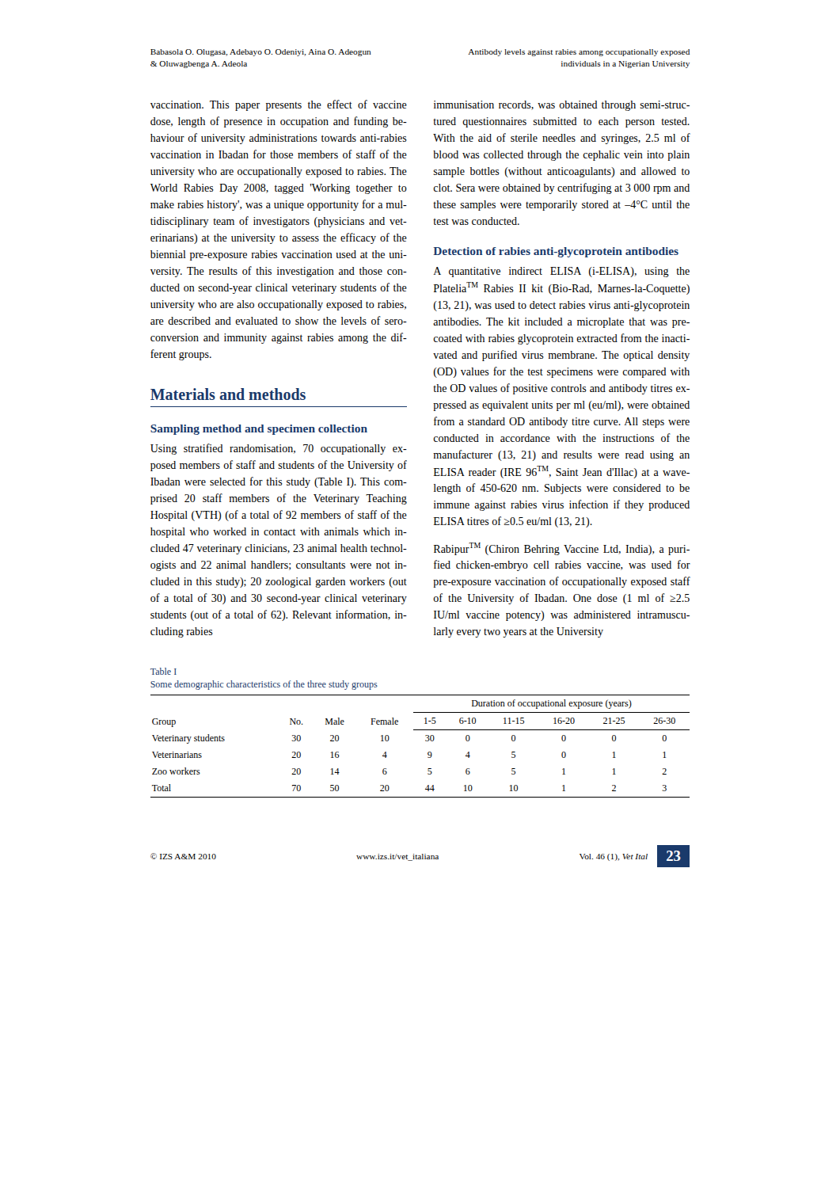Babasola O. Olugasa, Adebayo O. Odeniyi, Aina O. Adeogun
& Oluwagbenga A. Adeola
Antibody levels against rabies among occupationally exposed
individuals in a Nigerian University
vaccination. This paper presents the effect of vaccine dose, length of presence in occupation and funding behaviour of university administrations towards anti-rabies vaccination in Ibadan for those members of staff of the university who are occupationally exposed to rabies. The World Rabies Day 2008, tagged 'Working together to make rabies history', was a unique opportunity for a multidisciplinary team of investigators (physicians and veterinarians) at the university to assess the efficacy of the biennial pre-exposure rabies vaccination used at the university. The results of this investigation and those conducted on second-year clinical veterinary students of the university who are also occupationally exposed to rabies, are described and evaluated to show the levels of seroconversion and immunity against rabies among the different groups.
Materials and methods
Sampling method and specimen collection
Using stratified randomisation, 70 occupationally exposed members of staff and students of the University of Ibadan were selected for this study (Table I). This comprised 20 staff members of the Veterinary Teaching Hospital (VTH) (of a total of 92 members of staff of the hospital who worked in contact with animals which included 47 veterinary clinicians, 23 animal health technologists and 22 animal handlers; consultants were not included in this study); 20 zoological garden workers (out of a total of 30) and 30 second-year clinical veterinary students (out of a total of 62). Relevant information, including rabies
immunisation records, was obtained through semi-structured questionnaires submitted to each person tested. With the aid of sterile needles and syringes, 2.5 ml of blood was collected through the cephalic vein into plain sample bottles (without anticoagulants) and allowed to clot. Sera were obtained by centrifuging at 3 000 rpm and these samples were temporarily stored at –4°C until the test was conducted.
Detection of rabies anti-glycoprotein antibodies
A quantitative indirect ELISA (i-ELISA), using the PlateliaTM Rabies II kit (Bio-Rad, Marnes-la-Coquette) (13, 21), was used to detect rabies virus anti-glycoprotein antibodies. The kit included a microplate that was pre-coated with rabies glycoprotein extracted from the inactivated and purified virus membrane. The optical density (OD) values for the test specimens were compared with the OD values of positive controls and antibody titres expressed as equivalent units per ml (eu/ml), were obtained from a standard OD antibody titre curve. All steps were conducted in accordance with the instructions of the manufacturer (13, 21) and results were read using an ELISA reader (IRE 96TM, Saint Jean d'Illac) at a wavelength of 450-620 nm. Subjects were considered to be immune against rabies virus infection if they produced ELISA titres of ≥0.5 eu/ml (13, 21).
RabipurTM (Chiron Behring Vaccine Ltd, India), a purified chicken-embryo cell rabies vaccine, was used for pre-exposure vaccination of occupationally exposed staff of the University of Ibadan. One dose (1 ml of ≥2.5 IU/ml vaccine potency) was administered intramuscularly every two years at the University
Table I Some demographic characteristics of the three study groups
| Group | No. | Male | Female | Duration of occupational exposure (years) |
| --- | --- | --- | --- | --- |
| 1-5 | 6-10 | 11-15 | 16-20 | 21-25 | 26-30 |
| Veterinary students | 30 | 20 | 10 | 30 | 0 | 0 | 0 | 0 | 0 |
| Veterinarians | 20 | 16 | 4 | 9 | 4 | 5 | 0 | 1 | 1 |
| Zoo workers | 20 | 14 | 6 | 5 | 6 | 5 | 1 | 1 | 2 |
| Total | 70 | 50 | 20 | 44 | 10 | 10 | 1 | 2 | 3 |
© IZS A&M 2010
www.izs.it/vet_italiana
Vol. 46 (1), Vet Ital 23